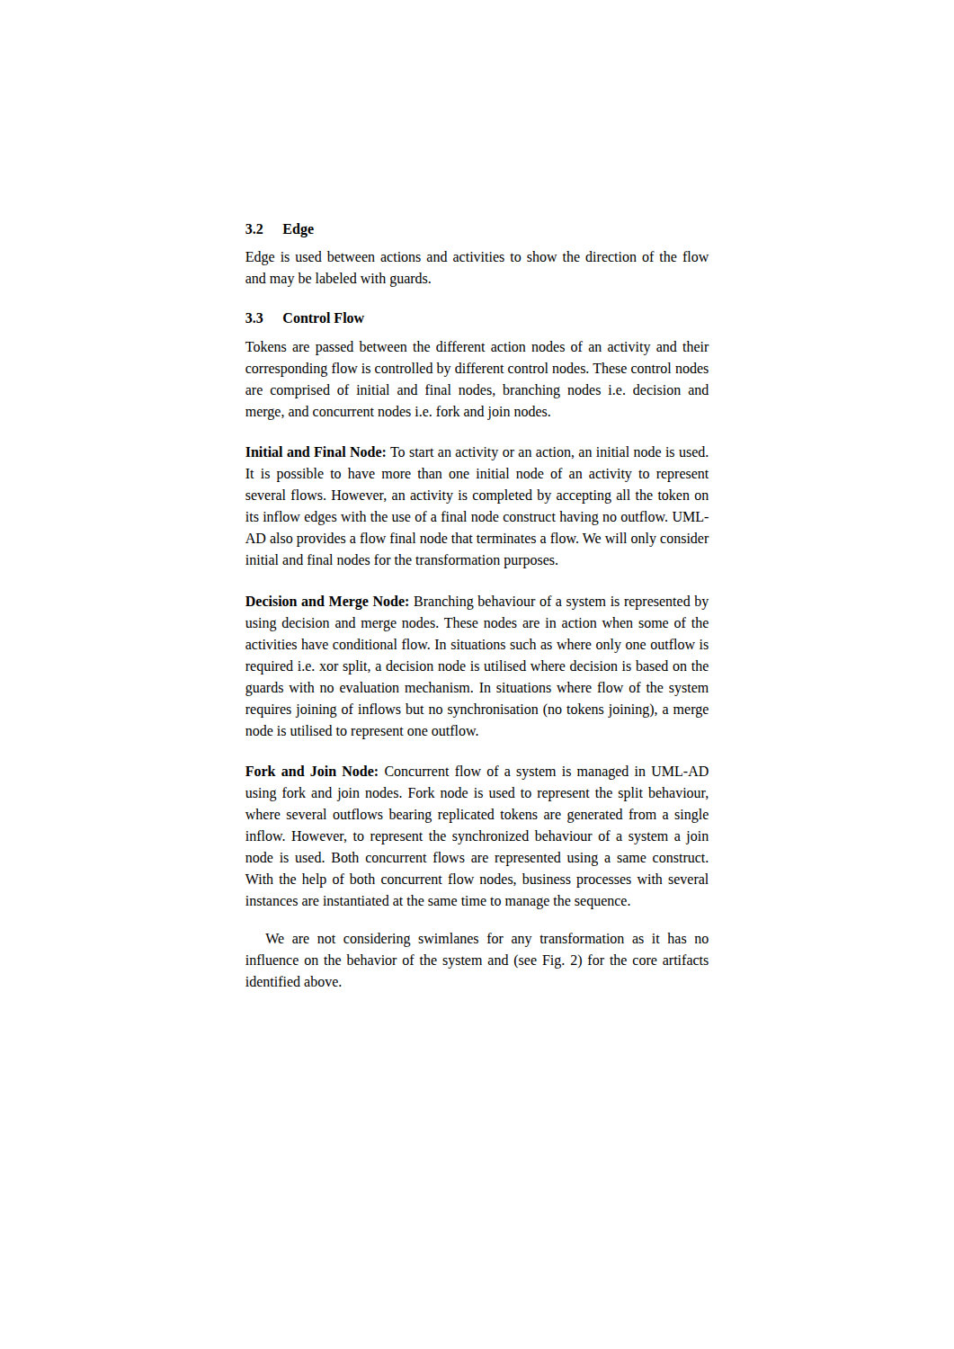3.2 Edge
Edge is used between actions and activities to show the direction of the flow and may be labeled with guards.
3.3 Control Flow
Tokens are passed between the different action nodes of an activity and their corresponding flow is controlled by different control nodes. These control nodes are comprised of initial and final nodes, branching nodes i.e. decision and merge, and concurrent nodes i.e. fork and join nodes.
Initial and Final Node: To start an activity or an action, an initial node is used. It is possible to have more than one initial node of an activity to represent several flows. However, an activity is completed by accepting all the token on its inflow edges with the use of a final node construct having no outflow. UML-AD also provides a flow final node that terminates a flow. We will only consider initial and final nodes for the transformation purposes.
Decision and Merge Node: Branching behaviour of a system is represented by using decision and merge nodes. These nodes are in action when some of the activities have conditional flow. In situations such as where only one outflow is required i.e. xor split, a decision node is utilised where decision is based on the guards with no evaluation mechanism. In situations where flow of the system requires joining of inflows but no synchronisation (no tokens joining), a merge node is utilised to represent one outflow.
Fork and Join Node: Concurrent flow of a system is managed in UML-AD using fork and join nodes. Fork node is used to represent the split behaviour, where several outflows bearing replicated tokens are generated from a single inflow. However, to represent the synchronized behaviour of a system a join node is used. Both concurrent flows are represented using a same construct. With the help of both concurrent flow nodes, business processes with several instances are instantiated at the same time to manage the sequence.
We are not considering swimlanes for any transformation as it has no influence on the behavior of the system and (see Fig. 2) for the core artifacts identified above.